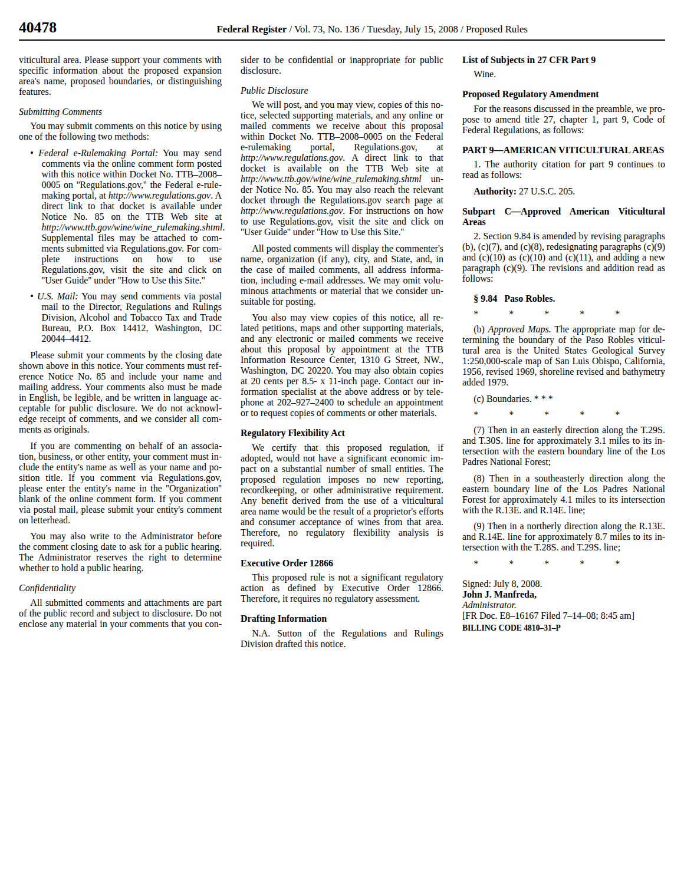40478
Federal Register / Vol. 73, No. 136 / Tuesday, July 15, 2008 / Proposed Rules
viticultural area. Please support your comments with specific information about the proposed expansion area's name, proposed boundaries, or distinguishing features.
Submitting Comments
You may submit comments on this notice by using one of the following two methods:
Federal e-Rulemaking Portal: You may send comments via the online comment form posted with this notice within Docket No. TTB–2008–0005 on ''Regulations.gov,'' the Federal e-rulemaking portal, at http://www.regulations.gov. A direct link to that docket is available under Notice No. 85 on the TTB Web site at http://www.ttb.gov/wine/wine_rulemaking.shtml. Supplemental files may be attached to comments submitted via Regulations.gov. For complete instructions on how to use Regulations.gov, visit the site and click on ''User Guide'' under ''How to Use this Site.''
U.S. Mail: You may send comments via postal mail to the Director, Regulations and Rulings Division, Alcohol and Tobacco Tax and Trade Bureau, P.O. Box 14412, Washington, DC 20044–4412.
Please submit your comments by the closing date shown above in this notice. Your comments must reference Notice No. 85 and include your name and mailing address. Your comments also must be made in English, be legible, and be written in language acceptable for public disclosure. We do not acknowledge receipt of comments, and we consider all comments as originals.
If you are commenting on behalf of an association, business, or other entity, your comment must include the entity's name as well as your name and position title. If you comment via Regulations.gov, please enter the entity's name in the ''Organization'' blank of the online comment form. If you comment via postal mail, please submit your entity's comment on letterhead.
You may also write to the Administrator before the comment closing date to ask for a public hearing. The Administrator reserves the right to determine whether to hold a public hearing.
Confidentiality
All submitted comments and attachments are part of the public record and subject to disclosure. Do not enclose any material in your comments that you consider to be confidential or inappropriate for public disclosure.
Public Disclosure
We will post, and you may view, copies of this notice, selected supporting materials, and any online or mailed comments we receive about this proposal within Docket No. TTB–2008–0005 on the Federal e-rulemaking portal, Regulations.gov, at http://www.regulations.gov. A direct link to that docket is available on the TTB Web site at http://www.ttb.gov/wine/wine_rulemaking.shtml under Notice No. 85. You may also reach the relevant docket through the Regulations.gov search page at http://www.regulations.gov. For instructions on how to use Regulations.gov, visit the site and click on ''User Guide'' under ''How to Use this Site.''
All posted comments will display the commenter's name, organization (if any), city, and State, and, in the case of mailed comments, all address information, including e-mail addresses. We may omit voluminous attachments or material that we consider unsuitable for posting.
You also may view copies of this notice, all related petitions, maps and other supporting materials, and any electronic or mailed comments we receive about this proposal by appointment at the TTB Information Resource Center, 1310 G Street, NW., Washington, DC 20220. You may also obtain copies at 20 cents per 8.5- x 11-inch page. Contact our information specialist at the above address or by telephone at 202–927–2400 to schedule an appointment or to request copies of comments or other materials.
Regulatory Flexibility Act
We certify that this proposed regulation, if adopted, would not have a significant economic impact on a substantial number of small entities. The proposed regulation imposes no new reporting, recordkeeping, or other administrative requirement. Any benefit derived from the use of a viticultural area name would be the result of a proprietor's efforts and consumer acceptance of wines from that area. Therefore, no regulatory flexibility analysis is required.
Executive Order 12866
This proposed rule is not a significant regulatory action as defined by Executive Order 12866. Therefore, it requires no regulatory assessment.
Drafting Information
N.A. Sutton of the Regulations and Rulings Division drafted this notice.
List of Subjects in 27 CFR Part 9
Wine.
Proposed Regulatory Amendment
For the reasons discussed in the preamble, we propose to amend title 27, chapter 1, part 9, Code of Federal Regulations, as follows:
PART 9—AMERICAN VITICULTURAL AREAS
1. The authority citation for part 9 continues to read as follows:
Authority: 27 U.S.C. 205.
Subpart C—Approved American Viticultural Areas
2. Section 9.84 is amended by revising paragraphs (b), (c)(7), and (c)(8), redesignating paragraphs (c)(9) and (c)(10) as (c)(10) and (c)(11), and adding a new paragraph (c)(9). The revisions and addition read as follows:
§ 9.84 Paso Robles.
* * * * *
(b) Approved Maps. The appropriate map for determining the boundary of the Paso Robles viticultural area is the United States Geological Survey 1:250,000-scale map of San Luis Obispo, California, 1956, revised 1969, shoreline revised and bathymetry added 1979.
(c) Boundaries. * * *
* * * * *
(7) Then in an easterly direction along the T.29S. and T.30S. line for approximately 3.1 miles to its intersection with the eastern boundary line of the Los Padres National Forest;
(8) Then in a southeasterly direction along the eastern boundary line of the Los Padres National Forest for approximately 4.1 miles to its intersection with the R.13E. and R.14E. line;
(9) Then in a northerly direction along the R.13E. and R.14E. line for approximately 8.7 miles to its intersection with the T.28S. and T.29S. line;
* * * * *
Signed: July 8, 2008.
John J. Manfreda,
Administrator.
[FR Doc. E8–16167 Filed 7–14–08; 8:45 am]
BILLING CODE 4810–31–P